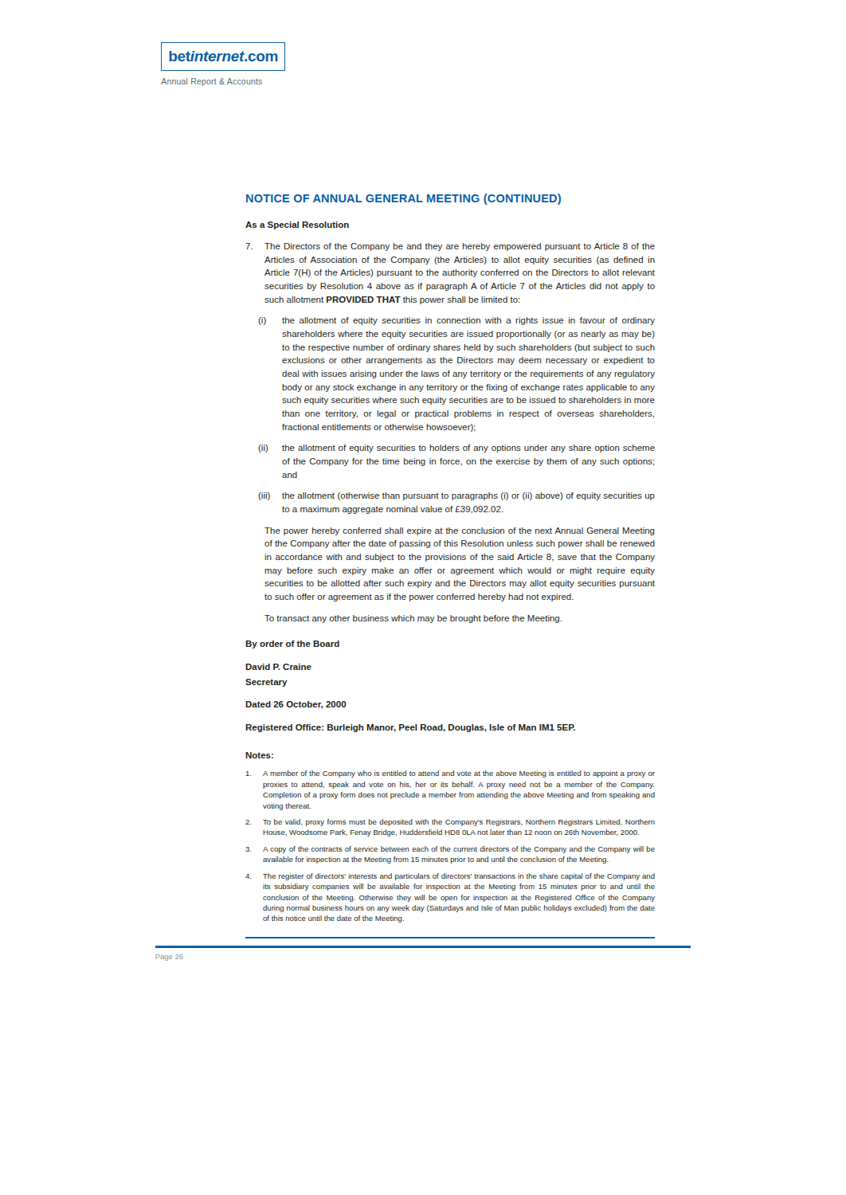bet internet.com
Annual Report & Accounts
NOTICE OF ANNUAL GENERAL MEETING (CONTINUED)
As a Special Resolution
7.
The Directors of the Company be and they are hereby empowered pursuant to Article 8 of the Articles of Association of the Company (the Articles) to allot equity securities (as defined in Article 7(H) of the Articles) pursuant to the authority conferred on the Directors to allot relevant securities by Resolution 4 above as if paragraph A of Article 7 of the Articles did not apply to such allotment PROVIDED THAT this power shall be limited to:
(i)
the allotment of equity securities in connection with a rights issue in favour of ordinary shareholders where the equity securities are issued proportionally (or as nearly as may be) to the respective number of ordinary shares held by such shareholders (but subject to such exclusions or other arrangements as the Directors may deem necessary or expedient to deal with issues arising under the laws of any territory or the requirements of any regulatory body or any stock exchange in any territory or the fixing of exchange rates applicable to any such equity securities where such equity securities are to be issued to shareholders in more than one territory, or legal or practical problems in respect of overseas shareholders, fractional entitlements or otherwise howsoever);
(ii)
the allotment of equity securities to holders of any options under any share option scheme of the Company for the time being in force, on the exercise by them of any such options; and
(iii)
the allotment (otherwise than pursuant to paragraphs (i) or (ii) above) of equity securities up to a maximum aggregate nominal value of £39,092.02.
The power hereby conferred shall expire at the conclusion of the next Annual General Meeting of the Company after the date of passing of this Resolution unless such power shall be renewed in accordance with and subject to the provisions of the said Article 8, save that the Company may before such expiry make an offer or agreement which would or might require equity securities to be allotted after such expiry and the Directors may allot equity securities pursuant to such offer or agreement as if the power conferred hereby had not expired.
To transact any other business which may be brought before the Meeting.
By order of the Board
David P. Craine
Secretary
Dated 26 October, 2000
Registered Office: Burleigh Manor, Peel Road, Douglas, Isle of Man IM1 5EP.
Notes:
1.
A member of the Company who is entitled to attend and vote at the above Meeting is entitled to appoint a proxy or proxies to attend, speak and vote on his, her or its behalf. A proxy need not be a member of the Company. Completion of a proxy form does not preclude a member from attending the above Meeting and from speaking and voting thereat.
2.
To be valid, proxy forms must be deposited with the Company's Registrars, Northern Registrars Limited, Northern House, Woodsome Park, Fenay Bridge, Huddersfield HD8 0LA not later than 12 noon on 26th November, 2000.
3.
A copy of the contracts of service between each of the current directors of the Company and the Company will be available for inspection at the Meeting from 15 minutes prior to and until the conclusion of the Meeting.
4.
The register of directors' interests and particulars of directors' transactions in the share capital of the Company and its subsidiary companies will be available for inspection at the Meeting from 15 minutes prior to and until the conclusion of the Meeting. Otherwise they will be open for inspection at the Registered Office of the Company during normal business hours on any week day (Saturdays and Isle of Man public holidays excluded) from the date of this notice until the date of the Meeting.
Page 26